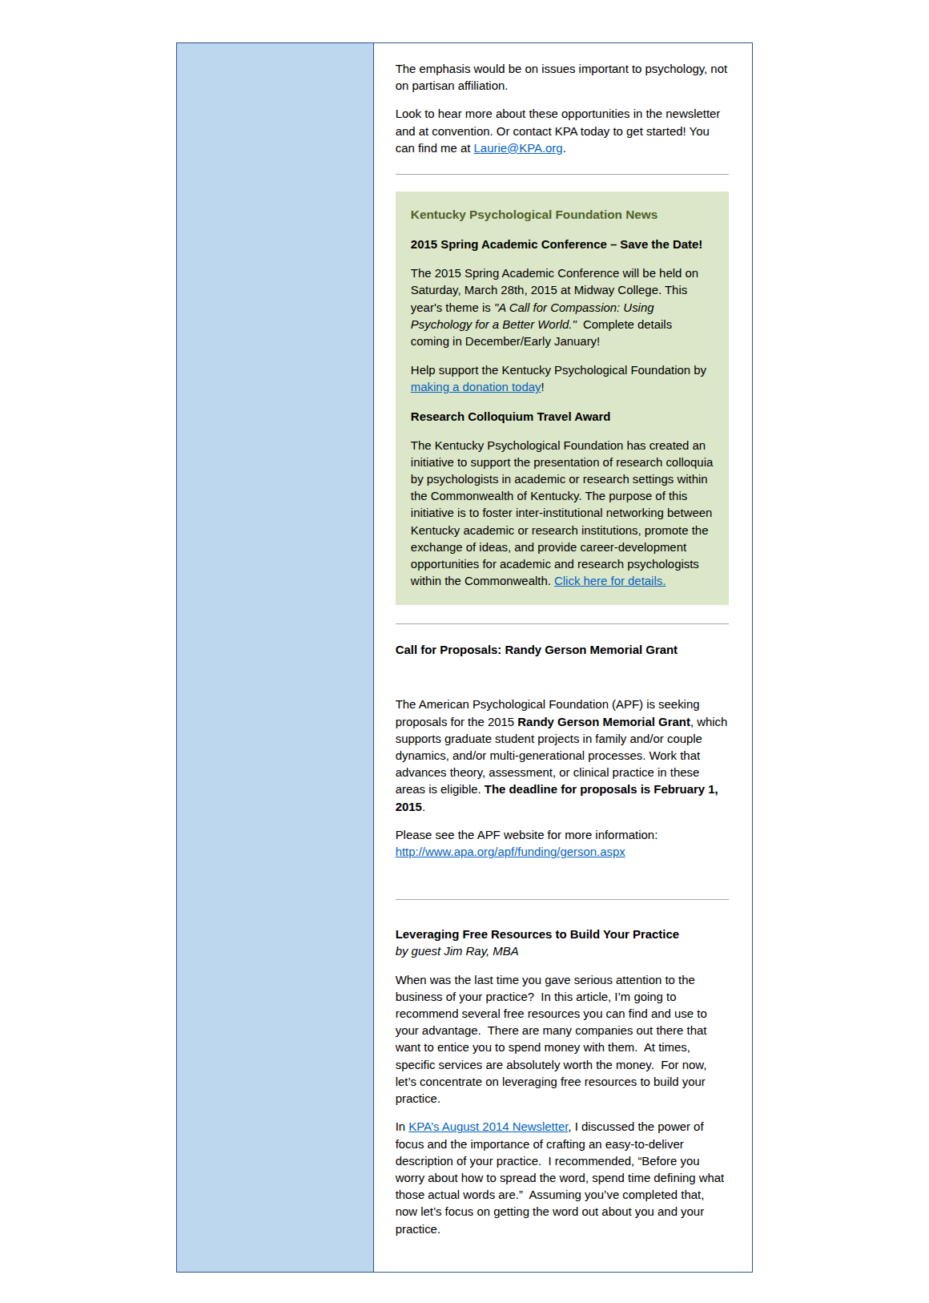The emphasis would be on issues important to psychology, not on partisan affiliation.
Look to hear more about these opportunities in the newsletter and at convention. Or contact KPA today to get started! You can find me at Laurie@KPA.org.
Kentucky Psychological Foundation News
2015 Spring Academic Conference – Save the Date!
The 2015 Spring Academic Conference will be held on Saturday, March 28th, 2015 at Midway College. This year's theme is "A Call for Compassion: Using Psychology for a Better World." Complete details coming in December/Early January!
Help support the Kentucky Psychological Foundation by making a donation today!
Research Colloquium Travel Award
The Kentucky Psychological Foundation has created an initiative to support the presentation of research colloquia by psychologists in academic or research settings within the Commonwealth of Kentucky. The purpose of this initiative is to foster inter-institutional networking between Kentucky academic or research institutions, promote the exchange of ideas, and provide career-development opportunities for academic and research psychologists within the Commonwealth. Click here for details.
Call for Proposals: Randy Gerson Memorial Grant
The American Psychological Foundation (APF) is seeking proposals for the 2015 Randy Gerson Memorial Grant, which supports graduate student projects in family and/or couple dynamics, and/or multi-generational processes. Work that advances theory, assessment, or clinical practice in these areas is eligible. The deadline for proposals is February 1, 2015.
Please see the APF website for more information:
http://www.apa.org/apf/funding/gerson.aspx
Leveraging Free Resources to Build Your Practice
by guest Jim Ray, MBA
When was the last time you gave serious attention to the business of your practice? In this article, I’m going to recommend several free resources you can find and use to your advantage. There are many companies out there that want to entice you to spend money with them. At times, specific services are absolutely worth the money. For now, let’s concentrate on leveraging free resources to build your practice.
In KPA’s August 2014 Newsletter, I discussed the power of focus and the importance of crafting an easy-to-deliver description of your practice. I recommended, “Before you worry about how to spread the word, spend time defining what those actual words are.” Assuming you’ve completed that, now let’s focus on getting the word out about you and your practice.